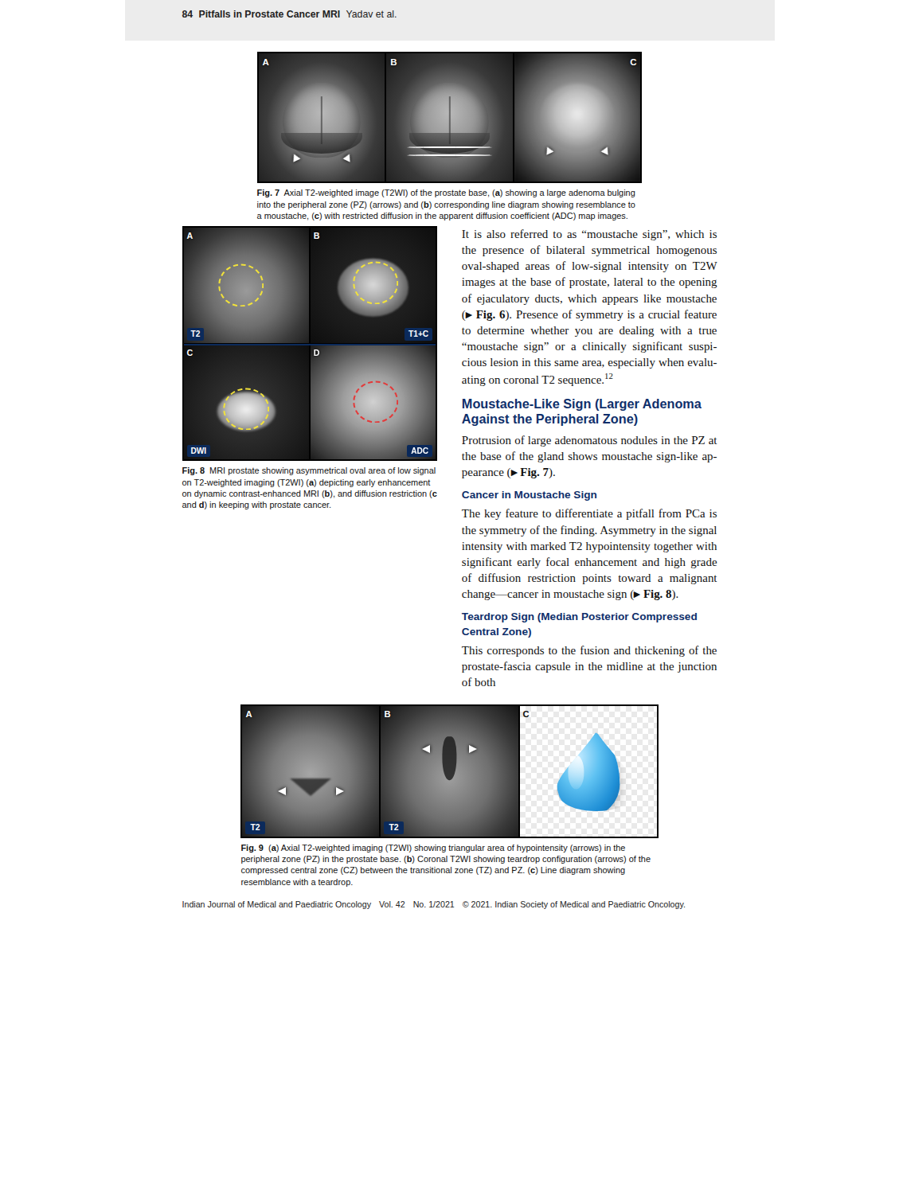84 Pitfalls in Prostate Cancer MRI Yadav et al.
A
B
C
Fig. 7 Axial T2-weighted image (T2WI) of the prostate base, (a) showing a large adenoma bulging into the peripheral zone (PZ) (arrows) and (b) corresponding line diagram showing resemblance to a moustache, (c) with restricted diffusion in the apparent diffusion coefficient (ADC) map images.
A T2
B T1+C
C DWI
D ADC
Fig. 8 MRI prostate showing asymmetrical oval area of low signal on T2-weighted imaging (T2WI) (a) depicting early enhancement on dynamic contrast-enhanced MRI (b), and diffusion restriction (c and d) in keeping with prostate cancer.
It is also referred to as “moustache sign”, which is the presence of bilateral symmetrical homogenous oval-shaped areas of low-signal intensity on T2W images at the base of prostate, lateral to the opening of ejaculatory ducts, which appears like moustache (Fig. 6). Presence of symmetry is a crucial feature to determine whether you are dealing with a true “moustache sign” or a clinically significant suspicious lesion in this same area, especially when evaluating on coronal T2 sequence.12
Moustache-Like Sign (Larger Adenoma Against the Peripheral Zone)
Protrusion of large adenomatous nodules in the PZ at the base of the gland shows moustache sign-like appearance (Fig. 7).
Cancer in Moustache Sign
The key feature to differentiate a pitfall from PCa is the symmetry of the finding. Asymmetry in the signal intensity with marked T2 hypointensity together with significant early focal enhancement and high grade of diffusion restriction points toward a malignant change—cancer in moustache sign (Fig. 8).
Teardrop Sign (Median Posterior Compressed Central Zone)
This corresponds to the fusion and thickening of the prostate-fascia capsule in the midline at the junction of both
A T2
B T2
C
Fig. 9 (a) Axial T2-weighted imaging (T2WI) showing triangular area of hypointensity (arrows) in the peripheral zone (PZ) in the prostate base. (b) Coronal T2WI showing teardrop configuration (arrows) of the compressed central zone (CZ) between the transitional zone (TZ) and PZ. (c) Line diagram showing resemblance with a teardrop.
Indian Journal of Medical and Paediatric Oncology Vol. 42 No. 1/2021 © 2021. Indian Society of Medical and Paediatric Oncology.